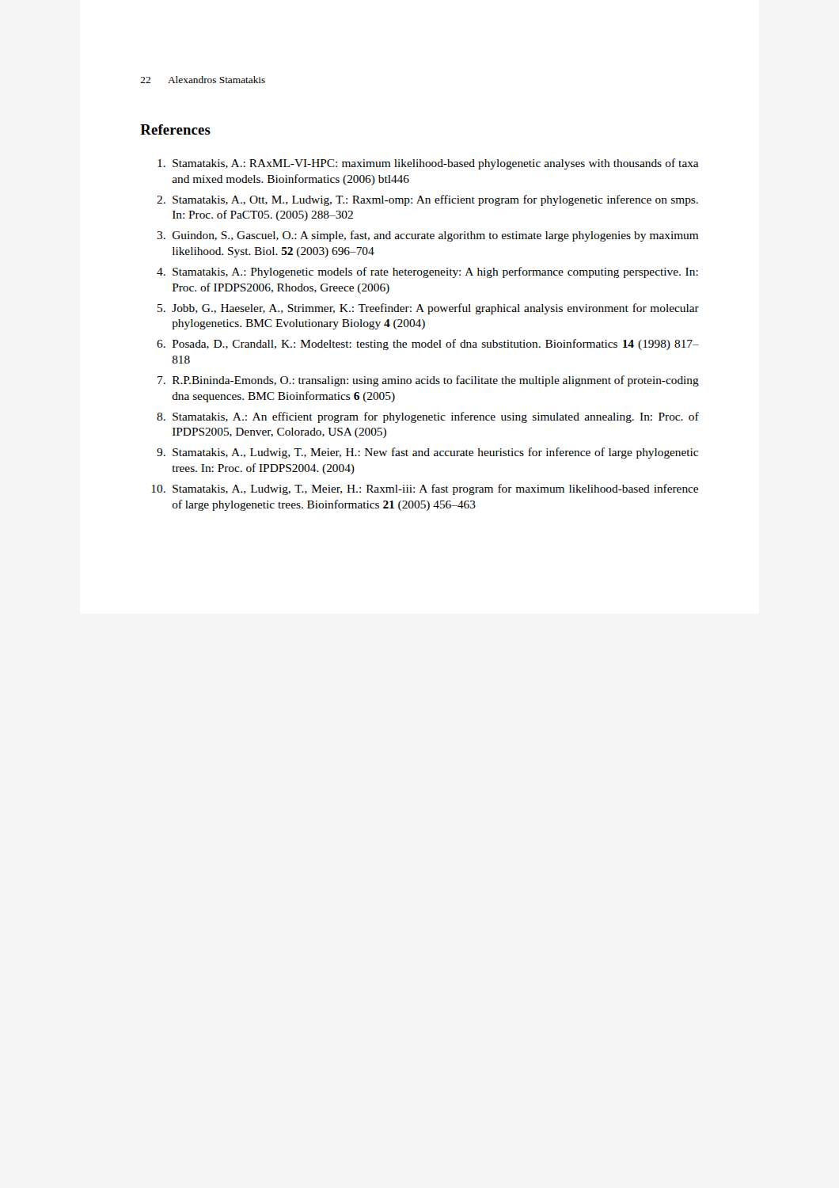22 Alexandros Stamatakis
References
Stamatakis, A.: RAxML-VI-HPC: maximum likelihood-based phylogenetic analyses with thousands of taxa and mixed models. Bioinformatics (2006) btl446
Stamatakis, A., Ott, M., Ludwig, T.: Raxml-omp: An efficient program for phylogenetic inference on smps. In: Proc. of PaCT05. (2005) 288–302
Guindon, S., Gascuel, O.: A simple, fast, and accurate algorithm to estimate large phylogenies by maximum likelihood. Syst. Biol. 52 (2003) 696–704
Stamatakis, A.: Phylogenetic models of rate heterogeneity: A high performance computing perspective. In: Proc. of IPDPS2006, Rhodos, Greece (2006)
Jobb, G., Haeseler, A., Strimmer, K.: Treefinder: A powerful graphical analysis environment for molecular phylogenetics. BMC Evolutionary Biology 4 (2004)
Posada, D., Crandall, K.: Modeltest: testing the model of dna substitution. Bioinformatics 14 (1998) 817–818
R.P.Bininda-Emonds, O.: transalign: using amino acids to facilitate the multiple alignment of protein-coding dna sequences. BMC Bioinformatics 6 (2005)
Stamatakis, A.: An efficient program for phylogenetic inference using simulated annealing. In: Proc. of IPDPS2005, Denver, Colorado, USA (2005)
Stamatakis, A., Ludwig, T., Meier, H.: New fast and accurate heuristics for inference of large phylogenetic trees. In: Proc. of IPDPS2004. (2004)
Stamatakis, A., Ludwig, T., Meier, H.: Raxml-iii: A fast program for maximum likelihood-based inference of large phylogenetic trees. Bioinformatics 21 (2005) 456–463